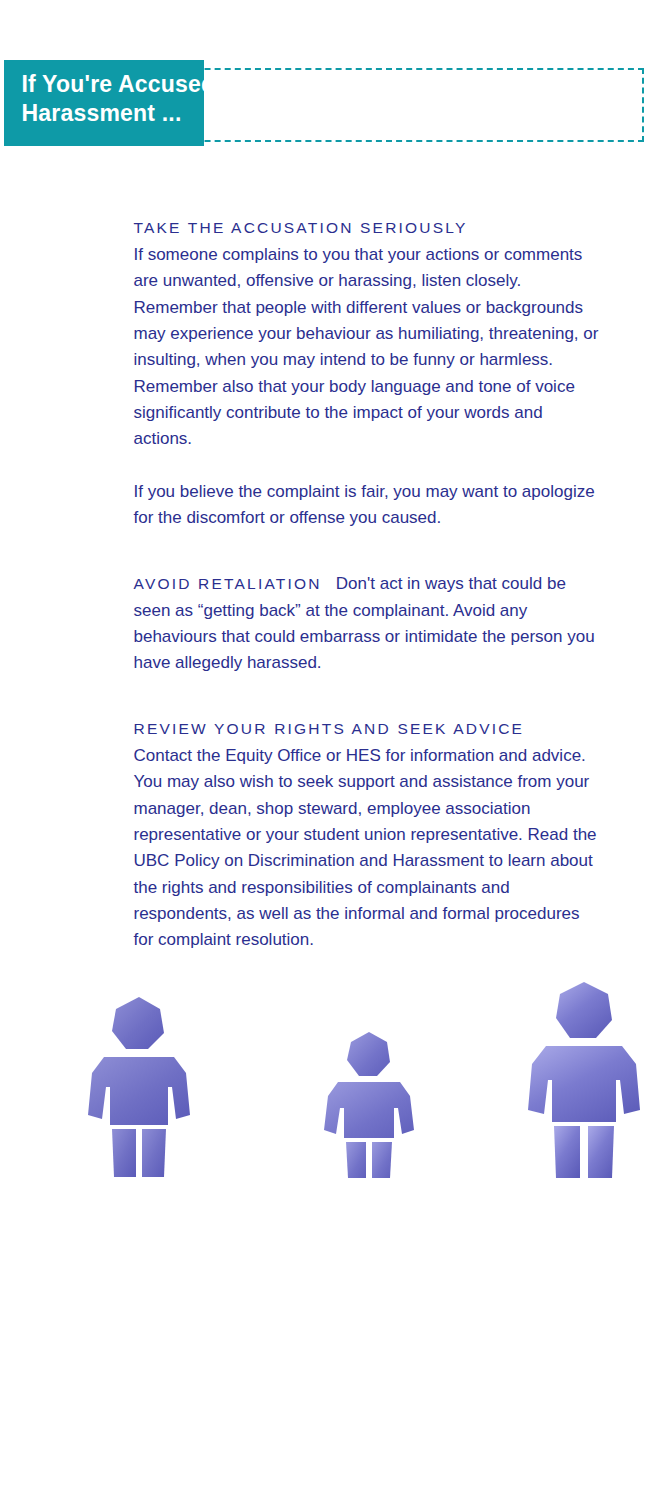If You're Accused of
Harassment ...
TAKE THE ACCUSATION SERIOUSLY If someone complains to you that your actions or comments are unwanted, offensive or harassing, listen closely. Remember that people with different values or backgrounds may experience your behaviour as humiliating, threatening, or insulting, when you may intend to be funny or harmless. Remember also that your body language and tone of voice significantly contribute to the impact of your words and actions.
If you believe the complaint is fair, you may want to apologize for the discomfort or offense you caused.
AVOID RETALIATION Don't act in ways that could be seen as “getting back” at the complainant. Avoid any behaviours that could embarrass or intimidate the person you have allegedly harassed.
REVIEW YOUR RIGHTS AND SEEK ADVICE Contact the Equity Office or HES for information and advice. You may also wish to seek support and assistance from your manager, dean, shop steward, employee association representative or your student union representative. Read the UBC Policy on Discrimination and Harassment to learn about the rights and responsibilities of complainants and respondents, as well as the informal and formal procedures for complaint resolution.